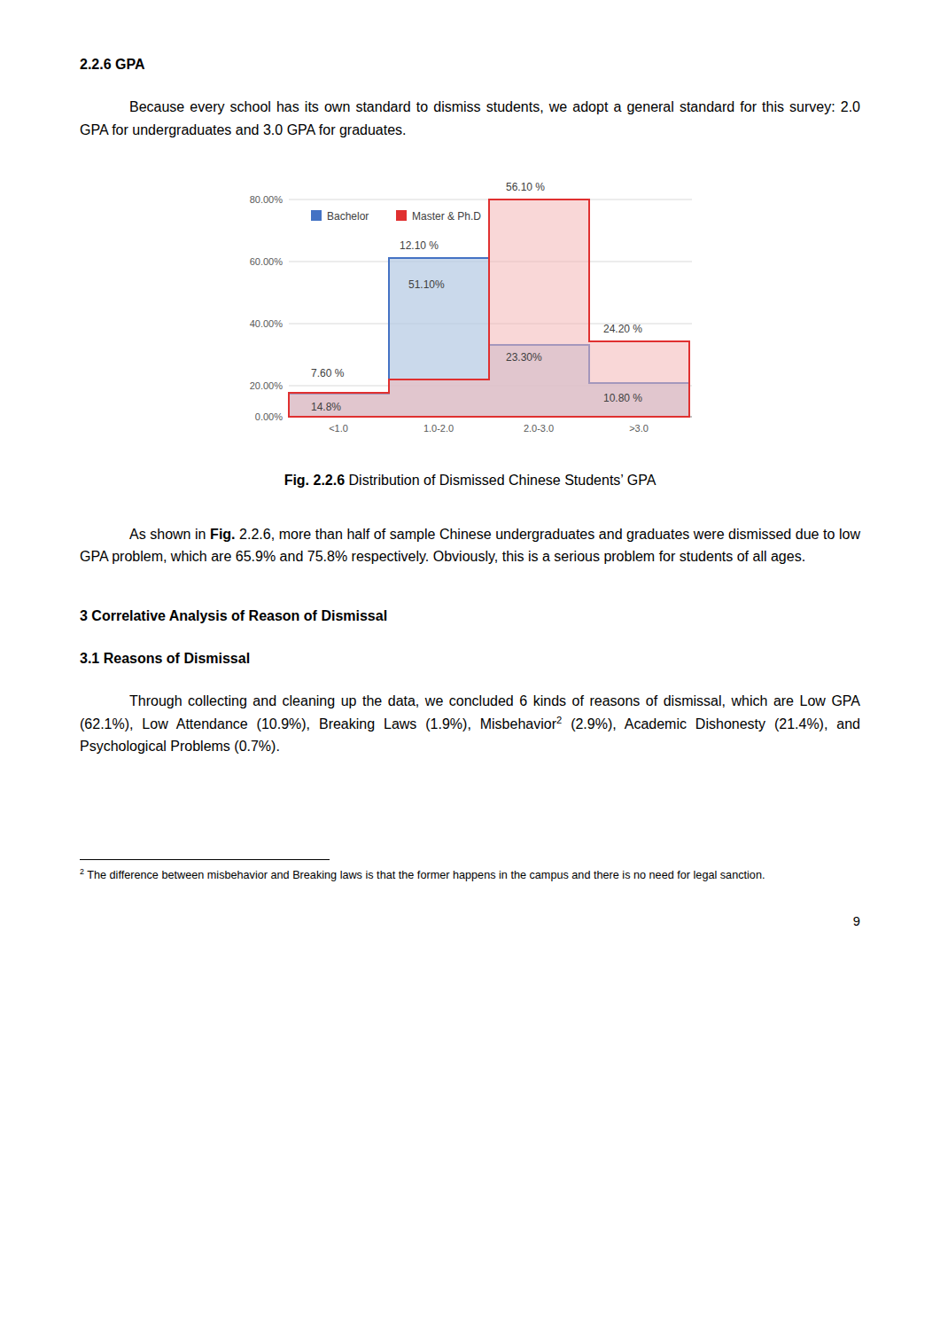2.2.6 GPA
Because every school has its own standard to dismiss students, we adopt a general standard for this survey: 2.0 GPA for undergraduates and 3.0 GPA for graduates.
80.00% 60.00% 40.00% 20.00% 0.00% Bachelor Master & Ph.D 7.60 % 14.8% 12.10 % 51.10% 56.10 % 23.30% 24.20 % 10.80 % <1.0 1.0-2.0 2.0-3.0 >3.0
Fig. 2.2.6 Distribution of Dismissed Chinese Students’ GPA
As shown in Fig. 2.2.6, more than half of sample Chinese undergraduates and graduates were dismissed due to low GPA problem, which are 65.9% and 75.8% respectively. Obviously, this is a serious problem for students of all ages.
3 Correlative Analysis of Reason of Dismissal
3.1 Reasons of Dismissal
Through collecting and cleaning up the data, we concluded 6 kinds of reasons of dismissal, which are Low GPA (62.1%), Low Attendance (10.9%), Breaking Laws (1.9%), Misbehavior2 (2.9%), Academic Dishonesty (21.4%), and Psychological Problems (0.7%).
2 The difference between misbehavior and Breaking laws is that the former happens in the campus and there is no need for legal sanction.
9